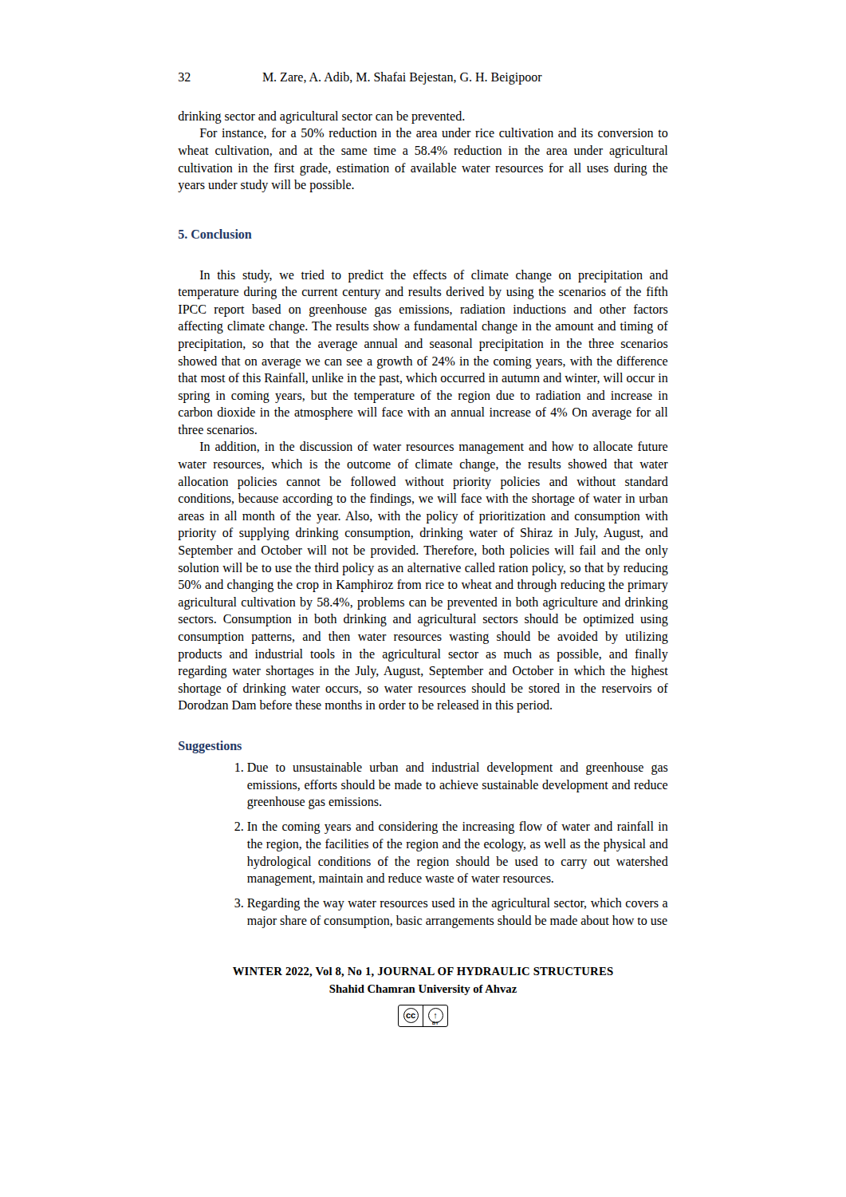32
M. Zare, A. Adib, M. Shafai Bejestan, G. H. Beigipoor
drinking sector and agricultural sector can be prevented.
For instance, for a 50% reduction in the area under rice cultivation and its conversion to wheat cultivation, and at the same time a 58.4% reduction in the area under agricultural cultivation in the first grade, estimation of available water resources for all uses during the years under study will be possible.
5. Conclusion
In this study, we tried to predict the effects of climate change on precipitation and temperature during the current century and results derived by using the scenarios of the fifth IPCC report based on greenhouse gas emissions, radiation inductions and other factors affecting climate change. The results show a fundamental change in the amount and timing of precipitation, so that the average annual and seasonal precipitation in the three scenarios showed that on average we can see a growth of 24% in the coming years, with the difference that most of this Rainfall, unlike in the past, which occurred in autumn and winter, will occur in spring in coming years, but the temperature of the region due to radiation and increase in carbon dioxide in the atmosphere will face with an annual increase of 4% On average for all three scenarios.
In addition, in the discussion of water resources management and how to allocate future water resources, which is the outcome of climate change, the results showed that water allocation policies cannot be followed without priority policies and without standard conditions, because according to the findings, we will face with the shortage of water in urban areas in all month of the year. Also, with the policy of prioritization and consumption with priority of supplying drinking consumption, drinking water of Shiraz in July, August, and September and October will not be provided. Therefore, both policies will fail and the only solution will be to use the third policy as an alternative called ration policy, so that by reducing 50% and changing the crop in Kamphiroz from rice to wheat and through reducing the primary agricultural cultivation by 58.4%, problems can be prevented in both agriculture and drinking sectors. Consumption in both drinking and agricultural sectors should be optimized using consumption patterns, and then water resources wasting should be avoided by utilizing products and industrial tools in the agricultural sector as much as possible, and finally regarding water shortages in the July, August, September and October in which the highest shortage of drinking water occurs, so water resources should be stored in the reservoirs of Dorodzan Dam before these months in order to be released in this period.
Suggestions
Due to unsustainable urban and industrial development and greenhouse gas emissions, efforts should be made to achieve sustainable development and reduce greenhouse gas emissions.
In the coming years and considering the increasing flow of water and rainfall in the region, the facilities of the region and the ecology, as well as the physical and hydrological conditions of the region should be used to carry out watershed management, maintain and reduce waste of water resources.
Regarding the way water resources used in the agricultural sector, which covers a major share of consumption, basic arrangements should be made about how to use
WINTER 2022, Vol 8, No 1, JOURNAL OF HYDRAULIC STRUCTURES
Shahid Chamran University of Ahvaz
cc
↑ BY